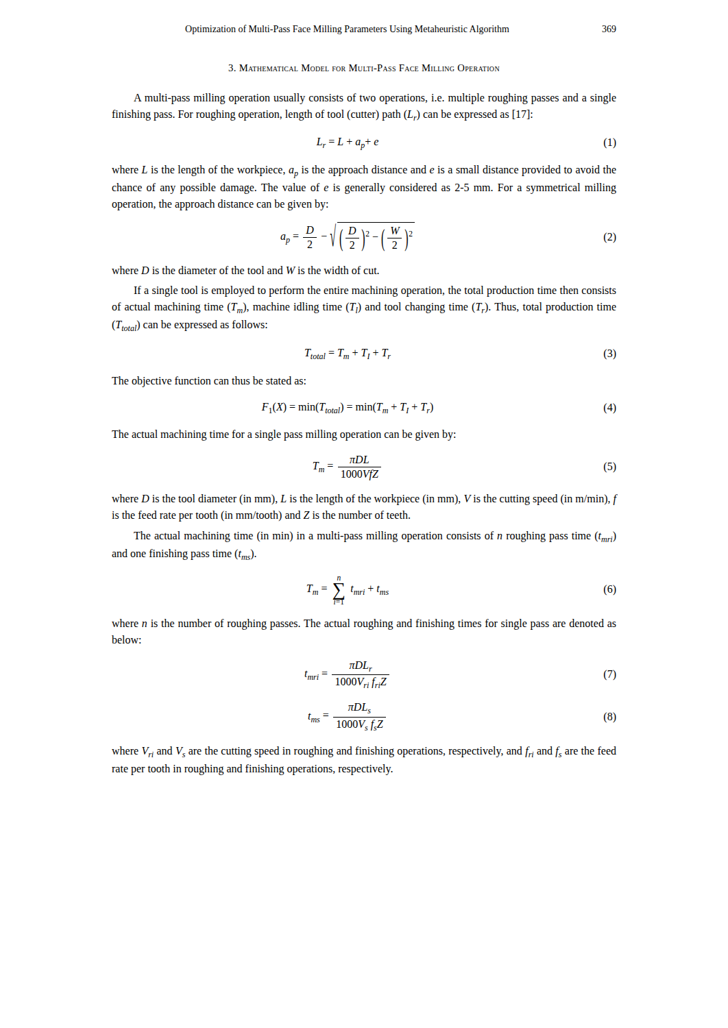Optimization of Multi-Pass Face Milling Parameters Using Metaheuristic Algorithm 369
3. Mathematical Model for Multi-Pass Face Milling Operation
A multi-pass milling operation usually consists of two operations, i.e. multiple roughing passes and a single finishing pass. For roughing operation, length of tool (cutter) path (Lr) can be expressed as [17]:
Lr = L + ap+ e (1)
where L is the length of the workpiece, ap is the approach distance and e is a small distance provided to avoid the chance of any possible damage. The value of e is generally considered as 2-5 mm. For a symmetrical milling operation, the approach distance can be given by:
ap = D 2 − D 22 − W 22 (2)
where D is the diameter of the tool and W is the width of cut.
If a single tool is employed to perform the entire machining operation, the total production time then consists of actual machining time (Tm), machine idling time (Tl) and tool changing time (Tr). Thus, total production time (Ttotal) can be expressed as follows:
Ttotal = Tm + TI + Tr (3)
The objective function can thus be stated as:
F1(X) = min(Ttotal) = min(Tm + TI + Tr) (4)
The actual machining time for a single pass milling operation can be given by:
Tm = πDL 1000VfZ (5)
where D is the tool diameter (in mm), L is the length of the workpiece (in mm), V is the cutting speed (in m/min), f is the feed rate per tooth (in mm/tooth) and Z is the number of teeth.
The actual machining time (in min) in a multi-pass milling operation consists of n roughing pass time (tmri) and one finishing pass time (tms).
Tm = n∑i=1 tmri + tms (6)
where n is the number of roughing passes. The actual roughing and finishing times for single pass are denoted as below:
tmri = πDLr 1000Vri friZ (7)
tms = πDLs 1000Vs fsZ (8)
where Vri and Vs are the cutting speed in roughing and finishing operations, respectively, and fri and fs are the feed rate per tooth in roughing and finishing operations, respectively.